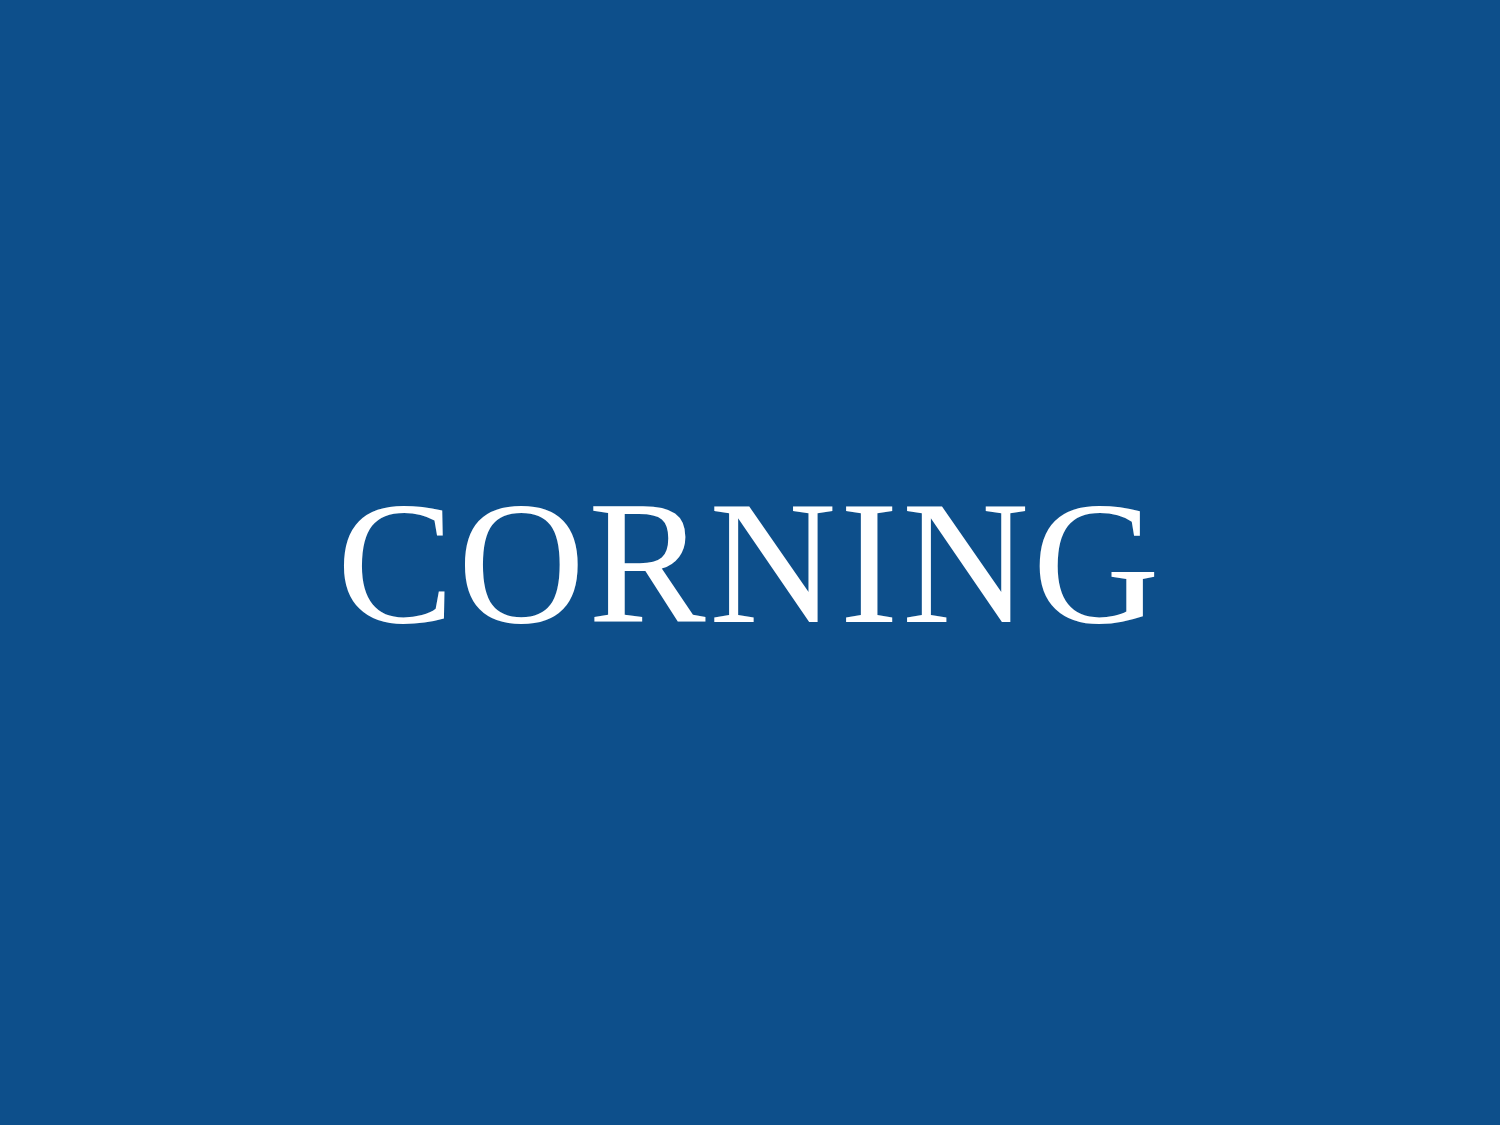CORNING